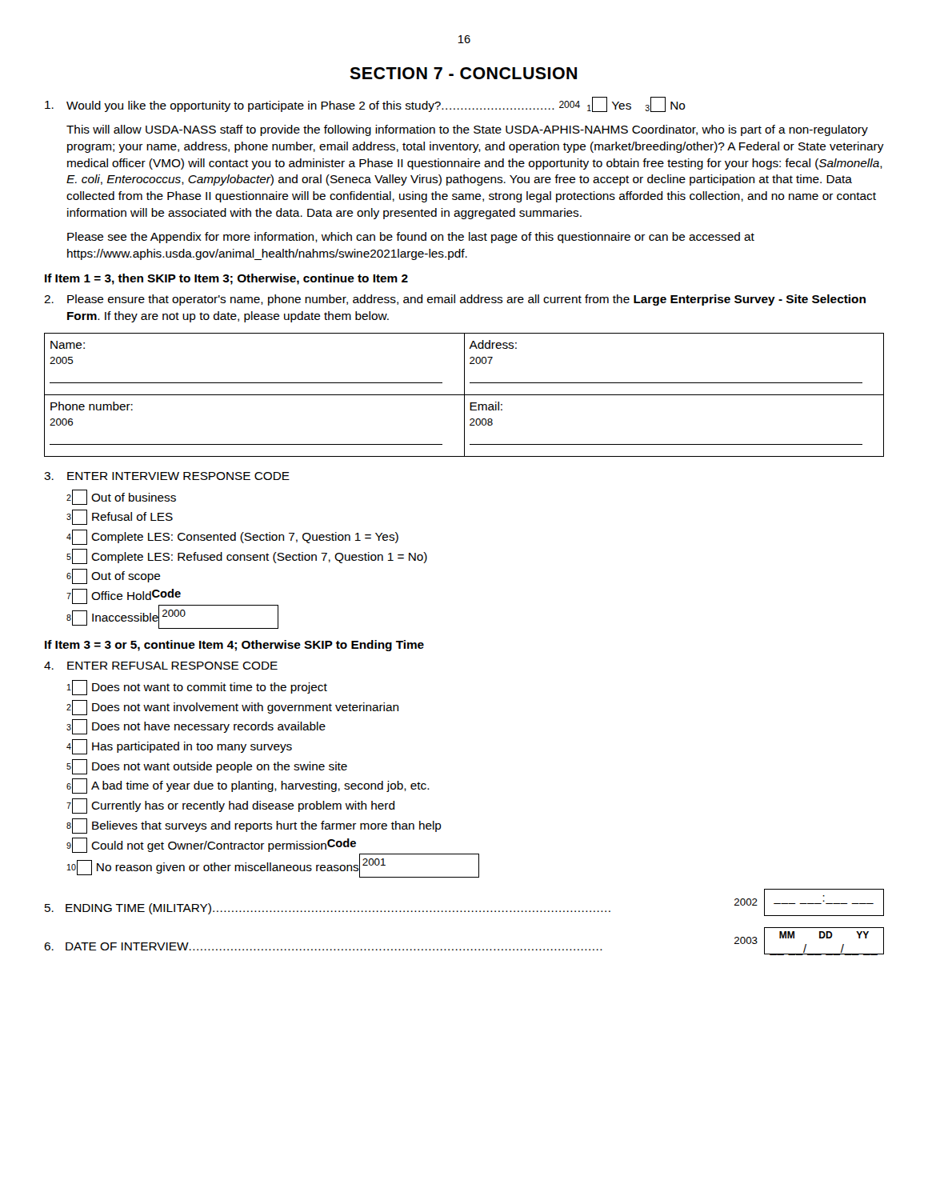16
SECTION 7 - CONCLUSION
1.
Would you like the opportunity to participate in Phase 2 of this study?.............................. 2004 1 Yes 3 No
This will allow USDA-NASS staff to provide the following information to the State USDA-APHIS-NAHMS Coordinator, who is part of a non-regulatory program; your name, address, phone number, email address, total inventory, and operation type (market/breeding/other)? A Federal or State veterinary medical officer (VMO) will contact you to administer a Phase II questionnaire and the opportunity to obtain free testing for your hogs: fecal (Salmonella, E. coli, Enterococcus, Campylobacter) and oral (Seneca Valley Virus) pathogens. You are free to accept or decline participation at that time. Data collected from the Phase II questionnaire will be confidential, using the same, strong legal protections afforded this collection, and no name or contact information will be associated with the data. Data are only presented in aggregated summaries.
Please see the Appendix for more information, which can be found on the last page of this questionnaire or can be accessed at https://www.aphis.usda.gov/animal_health/nahms/swine2021large-les.pdf.
If Item 1 = 3, then SKIP to Item 3; Otherwise, continue to Item 2
2.
Please ensure that operator's name, phone number, address, and email address are all current from the Large Enterprise Survey - Site Selection Form. If they are not up to date, please update them below.
| Name: 2005 | Address: 2007 |
| Phone number: 2006 | Email: 2008 |
3.
ENTER INTERVIEW RESPONSE CODE
2 Out of business
3 Refusal of LES
4 Complete LES: Consented (Section 7, Question 1 = Yes)
5 Complete LES: Refused consent (Section 7, Question 1 = No)
6 Out of scope
7 Office Hold
Code
8 Inaccessible
2000
If Item 3 = 3 or 5, continue Item 4; Otherwise SKIP to Ending Time
4.
ENTER REFUSAL RESPONSE CODE
1 Does not want to commit time to the project
2 Does not want involvement with government veterinarian
3 Does not have necessary records available
4 Has participated in too many surveys
5 Does not want outside people on the swine site
6 A bad time of year due to planting, harvesting, second job, etc.
7 Currently has or recently had disease problem with herd
8 Believes that surveys and reports hurt the farmer more than help
9 Could not get Owner/Contractor permission
Code
10 No reason given or other miscellaneous reasons
2001
5.
ENDING TIME (MILITARY).........................................................................................................
2002
___ ___:___ ___
6.
DATE OF INTERVIEW.............................................................................................................
2003
MM DD YY
__ __/__ __/__ __